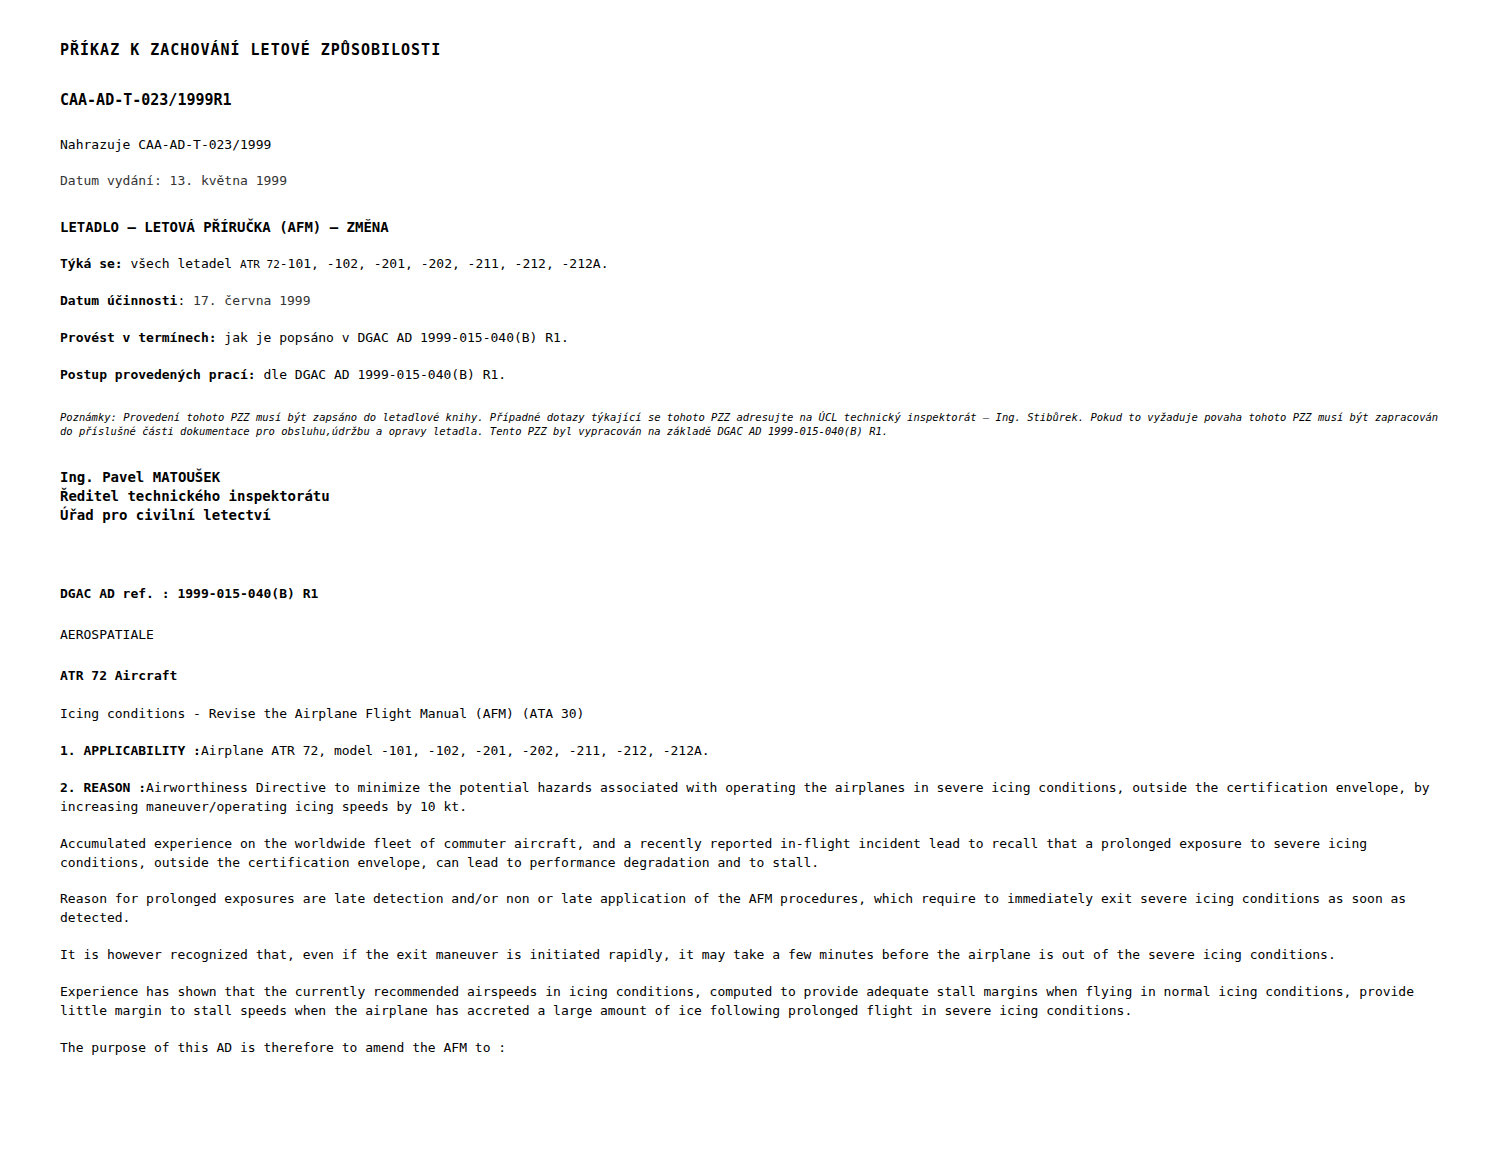PŘÍKAZ K ZACHOVÁNÍ LETOVÉ ZPŮSOBILOSTI
CAA-AD-T-023/1999R1
Nahrazuje CAA-AD-T-023/1999
Datum vydání: 13. května 1999
LETADLO – LETOVÁ PŘÍRUČKA (AFM) – ZMĚNA
Týká se: všech letadel ATR 72-101, -102, -201, -202, -211, -212, -212A.
Datum účinnosti: 17. června 1999
Provést v termínech: jak je popsáno v DGAC AD 1999-015-040(B) R1.
Postup provedených prací: dle DGAC AD 1999-015-040(B) R1.
Poznámky: Provedení tohoto PZZ musí být zapsáno do letadlové knihy. Případné dotazy týkající se tohoto PZZ adresujte na ÚCL technický inspektorát – Ing. Stibůrek. Pokud to vyžaduje povaha tohoto PZZ musí být zapracován do příslušné části dokumentace pro obsluhu,údržbu a opravy letadla. Tento PZZ byl vypracován na základě DGAC AD 1999-015-040(B) R1.
Ing. Pavel MATOUŠEK
Ředitel technického inspektorátu
Úřad pro civilní letectví
DGAC AD ref. : 1999-015-040(B) R1
AEROSPATIALE
ATR 72 Aircraft
Icing conditions - Revise the Airplane Flight Manual (AFM) (ATA 30)
1. APPLICABILITY : Airplane ATR 72, model -101, -102, -201, -202, -211, -212, -212A.
2. REASON : Airworthiness Directive to minimize the potential hazards associated with operating the airplanes in severe icing conditions, outside the certification envelope, by increasing maneuver/operating icing speeds by 10 kt.
Accumulated experience on the worldwide fleet of commuter aircraft, and a recently reported in-flight incident lead to recall that a prolonged exposure to severe icing conditions, outside the certification envelope, can lead to performance degradation and to stall.
Reason for prolonged exposures are late detection and/or non or late application of the AFM procedures, which require to immediately exit severe icing conditions as soon as detected.
It is however recognized that, even if the exit maneuver is initiated rapidly, it may take a few minutes before the airplane is out of the severe icing conditions.
Experience has shown that the currently recommended airspeeds in icing conditions, computed to provide adequate stall margins when flying in normal icing conditions, provide little margin to stall speeds when the airplane has accreted a large amount of ice following prolonged flight in severe icing conditions.
The purpose of this AD is therefore to amend the AFM to :